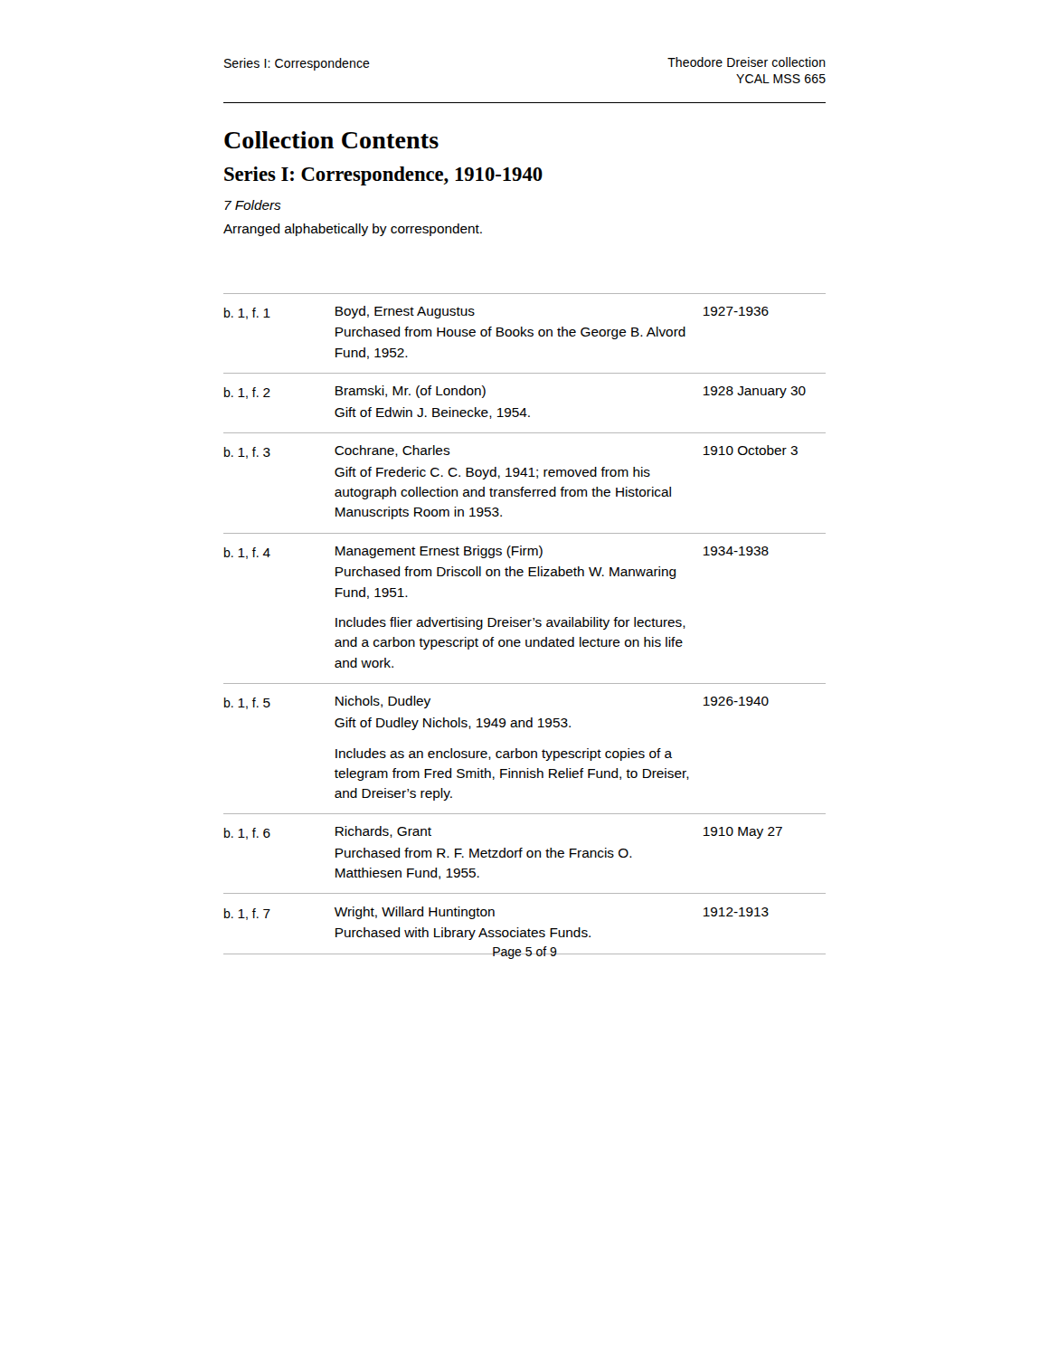Series I: Correspondence
Theodore Dreiser collection
YCAL MSS 665
Collection Contents
Series I: Correspondence, 1910-1940
7 Folders
Arranged alphabetically by correspondent.
| b. 1 , f. 1 | Boyd, Ernest Augustus Purchased from House of Books on the George B. Alvord Fund, 1952. | 1927-1936 |
| b. 1 , f. 2 | Bramski, Mr. (of London) Gift of Edwin J. Beinecke, 1954. | 1928 January 30 |
| b. 1 , f. 3 | Cochrane, Charles Gift of Frederic C. C. Boyd, 1941; removed from his autograph collection and transferred from the Historical Manuscripts Room in 1953. | 1910 October 3 |
| b. 1 , f. 4 | Management Ernest Briggs (Firm) Purchased from Driscoll on the Elizabeth W. Manwaring Fund, 1951. Includes flier advertising Dreiser’s availability for lectures, and a carbon typescript of one undated lecture on his life and work. | 1934-1938 |
| b. 1 , f. 5 | Nichols, Dudley Gift of Dudley Nichols, 1949 and 1953. Includes as an enclosure, carbon typescript copies of a telegram from Fred Smith, Finnish Relief Fund, to Dreiser, and Dreiser’s reply. | 1926-1940 |
| b. 1 , f. 6 | Richards, Grant Purchased from R. F. Metzdorf on the Francis O. Matthiesen Fund, 1955. | 1910 May 27 |
| b. 1 , f. 7 | Wright, Willard Huntington Purchased with Library Associates Funds. | 1912-1913 |
Page 5 of 9